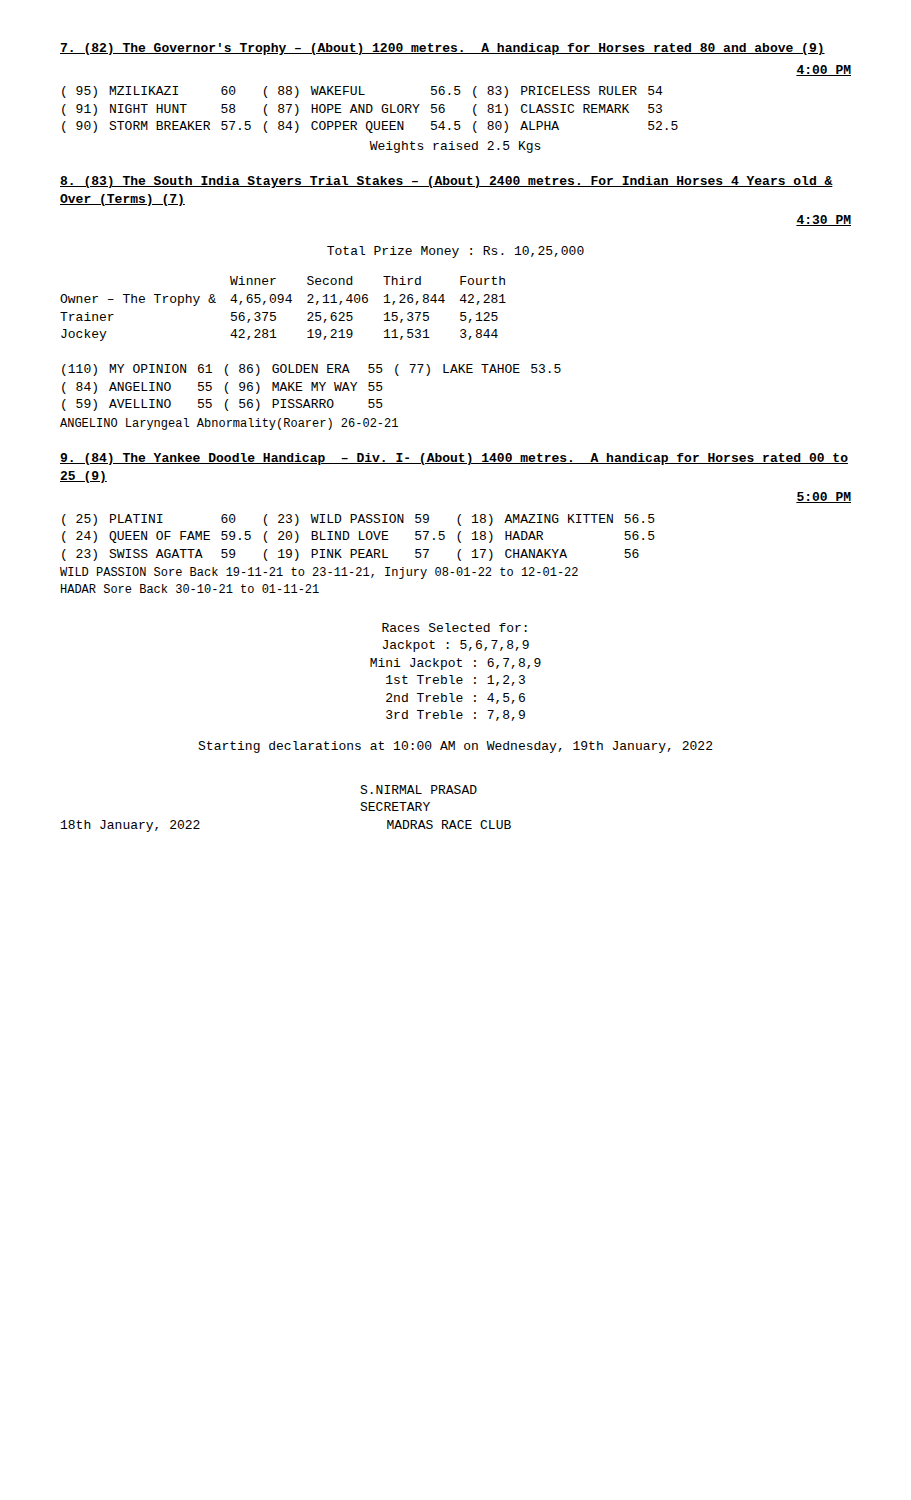7. (82) The Governor's Trophy – (About) 1200 metres. A handicap for Horses rated 80 and above (9)
4:00 PM
| ( 95) | MZILIKAZI | 60 | ( 88) | WAKEFUL | 56.5 | ( 83) | PRICELESS RULER | 54 |
| ( 91) | NIGHT HUNT | 58 | ( 87) | HOPE AND GLORY | 56 | ( 81) | CLASSIC REMARK | 53 |
| ( 90) | STORM BREAKER | 57.5 | ( 84) | COPPER QUEEN | 54.5 | ( 80) | ALPHA | 52.5 |
Weights raised 2.5 Kgs
8. (83) The South India Stayers Trial Stakes – (About) 2400 metres. For Indian Horses 4 Years old & Over (Terms) (7)
4:30 PM
Total Prize Money : Rs. 10,25,000
| | Winner | Second | Third | Fourth |
| Owner – The Trophy & | 4,65,094 | 2,11,406 | 1,26,844 | 42,281 |
| Trainer | 56,375 | 25,625 | 15,375 | 5,125 |
| Jockey | 42,281 | 19,219 | 11,531 | 3,844 |
| (110) | MY OPINION | 61 | ( 86) | GOLDEN ERA | 55 | ( 77) | LAKE TAHOE | 53.5 |
| ( 84) | ANGELINO | 55 | ( 96) | MAKE MY WAY | 55 | | | |
| ( 59) | AVELLINO | 55 | ( 56) | PISSARRO | 55 | | | |
ANGELINO Laryngeal Abnormality(Roarer) 26-02-21
9. (84) The Yankee Doodle Handicap – Div. I- (About) 1400 metres. A handicap for Horses rated 00 to 25 (9)
5:00 PM
| ( 25) | PLATINI | 60 | ( 23) | WILD PASSION | 59 | ( 18) | AMAZING KITTEN | 56.5 |
| ( 24) | QUEEN OF FAME | 59.5 | ( 20) | BLIND LOVE | 57.5 | ( 18) | HADAR | 56.5 |
| ( 23) | SWISS AGATTA | 59 | ( 19) | PINK PEARL | 57 | ( 17) | CHANAKYA | 56 |
WILD PASSION Sore Back 19-11-21 to 23-11-21, Injury 08-01-22 to 12-01-22
HADAR Sore Back 30-10-21 to 01-11-21
Races Selected for:
Jackpot : 5,6,7,8,9
Mini Jackpot : 6,7,8,9
1st Treble : 1,2,3
2nd Treble : 4,5,6
3rd Treble : 7,8,9
Starting declarations at 10:00 AM on Wednesday, 19th January, 2022
S.NIRMAL PRASAD
SECRETARY
| 18th January, 2022 | MADRAS RACE CLUB |